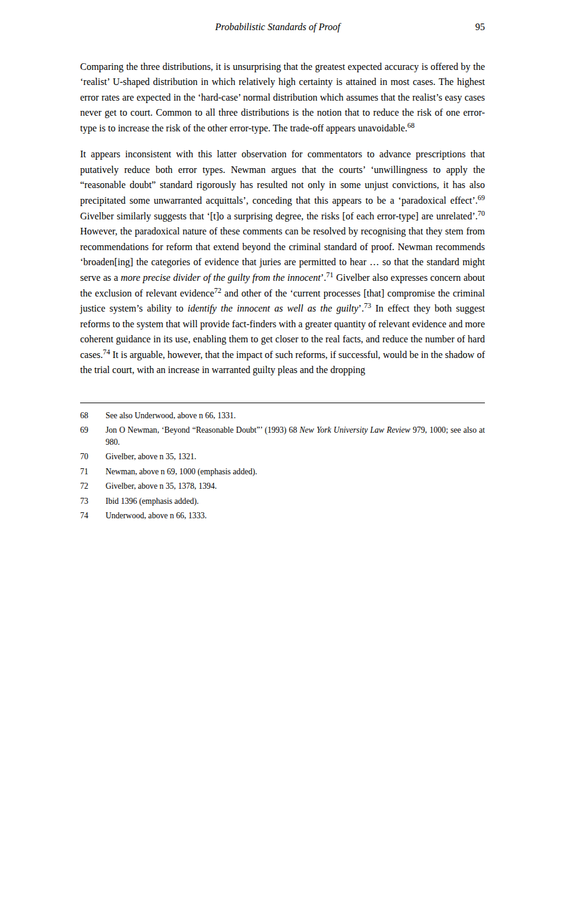Probabilistic Standards of Proof 95
Comparing the three distributions, it is unsurprising that the greatest expected accuracy is offered by the ‘realist’ U-shaped distribution in which relatively high certainty is attained in most cases. The highest error rates are expected in the ‘hard-case’ normal distribution which assumes that the realist’s easy cases never get to court. Common to all three distributions is the notion that to reduce the risk of one error-type is to increase the risk of the other error-type. The trade-off appears unavoidable.68
It appears inconsistent with this latter observation for commentators to advance prescriptions that putatively reduce both error types. Newman argues that the courts’ ‘unwillingness to apply the “reasonable doubt” standard rigorously has resulted not only in some unjust convictions, it has also precipitated some unwarranted acquittals’, conceding that this appears to be a ‘paradoxical effect’.69 Givelber similarly suggests that ‘[t]o a surprising degree, the risks [of each error-type] are unrelated’.70 However, the paradoxical nature of these comments can be resolved by recognising that they stem from recommendations for reform that extend beyond the criminal standard of proof. Newman recommends ‘broaden[ing] the categories of evidence that juries are permitted to hear … so that the standard might serve as a more precise divider of the guilty from the innocent’.71 Givelber also expresses concern about the exclusion of relevant evidence72 and other of the ‘current processes [that] compromise the criminal justice system’s ability to identify the innocent as well as the guilty’.73 In effect they both suggest reforms to the system that will provide fact-finders with a greater quantity of relevant evidence and more coherent guidance in its use, enabling them to get closer to the real facts, and reduce the number of hard cases.74 It is arguable, however, that the impact of such reforms, if successful, would be in the shadow of the trial court, with an increase in warranted guilty pleas and the dropping
68 See also Underwood, above n 66, 1331.
69 Jon O Newman, ‘Beyond “Reasonable Doubt”’ (1993) 68 New York University Law Review 979, 1000; see also at 980.
70 Givelber, above n 35, 1321.
71 Newman, above n 69, 1000 (emphasis added).
72 Givelber, above n 35, 1378, 1394.
73 Ibid 1396 (emphasis added).
74 Underwood, above n 66, 1333.